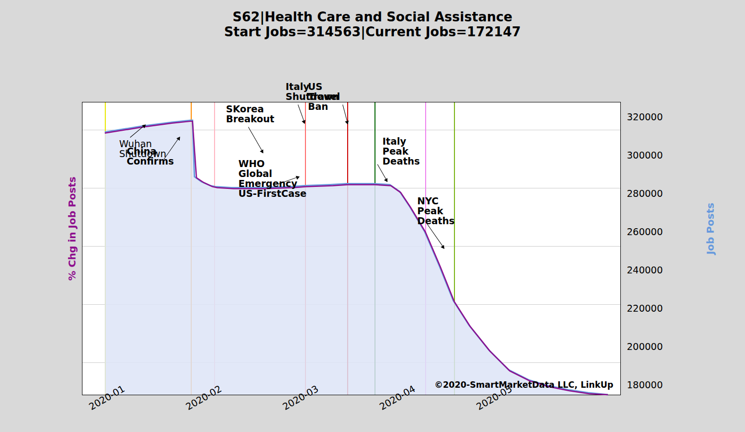S62|Health Care and Social Assistance Start Jobs=314563|Current Jobs=172147
% Chg in Job Posts
Job Posts
0
−10
−20
−30
−40
320000
300000
280000
260000
240000
220000
200000
180000
©2020-SmartMarketData LLC, LinkUp
Wuhan
Shutdown
China
Confirms
SKorea
Breakout
WHO
Global
Emergency
US-FirstCase
Italy
Shutdown
US
Travel
Ban
Italy
Peak
Deaths
NYC
Peak
Deaths
2020-01
2020-02
2020-03
2020-04
2020-05